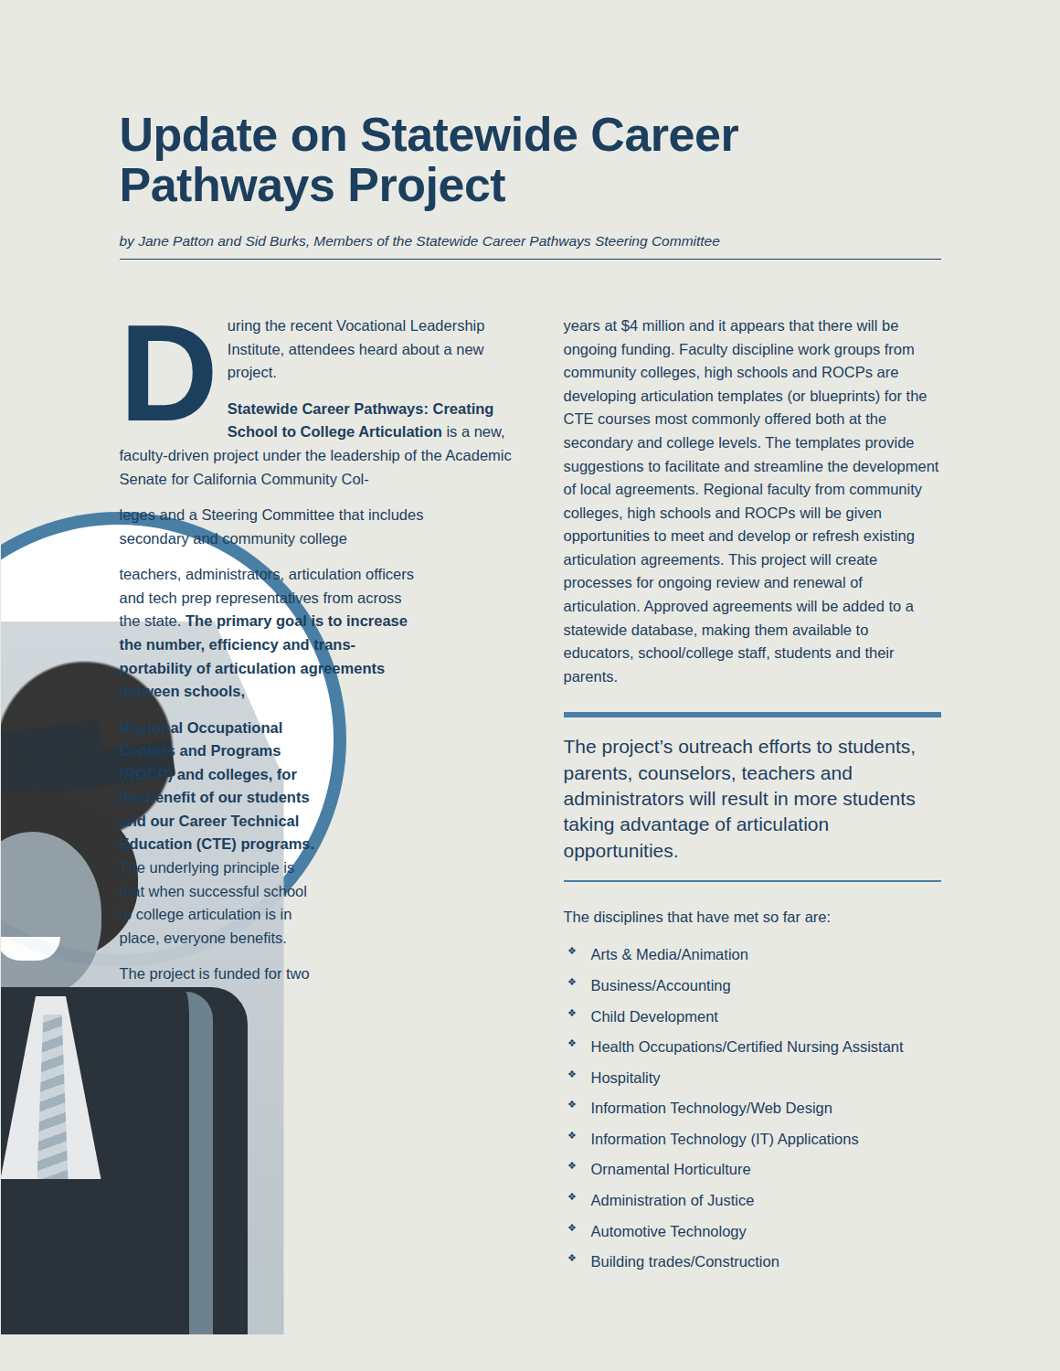Update on Statewide Career
Pathways Project
by Jane Patton and Sid Burks, Members of the Statewide Career Pathways Steering Committee
During the recent Vocational Leadership Institute, attendees heard about a new project.
Statewide Career Pathways: Creating School to College Articulation is a new, faculty-driven project under the leadership of the Academic Senate for California Community Col-
leges and a Steering Committee that includes secondary and community college
teachers, administrators, articulation officers and tech prep repre­sentatives from across the state. The primary goal is to increase the number, efficiency and trans­portability of articu­lation agreements between schools,
Regional Occupa­tional Centers and Programs (ROCP) and colleges, for the benefit of our students and our Career Technical Education (CTE) programs. The underlying principle is that when success­ful school to college articulation is in place, everyone benefits.
The project is funded for two
years at $4 million and it appears that there will be ongoing funding. Faculty discipline work groups from community colleges, high schools and ROCPs are developing articulation templates (or blueprints) for the CTE courses most commonly offered both at the secondary and college levels. The templates provide suggestions to facilitate and streamline the development of local agreements. Regional faculty from community colleges, high schools and ROCPs will be given opportunities to meet and develop or refresh existing articulation agreements. This proj­ect will create processes for ongoing review and renewal of articulation. Approved agreements will be added to a statewide database, making them available to educators, school/college staff, students and their parents.
The project’s outreach efforts to students, parents, counselors, teachers and administrators will result in more students taking advantage of articulation opportunities.
The disciplines that have met so far are:
Arts & Media/Animation
Business/Accounting
Child Development
Health Occupations/Certified Nursing Assistant
Hospitality
Information Technology/Web Design
Information Technology (IT) Applications
Ornamental Horticulture
Administration of Justice
Automotive Technology
Building trades/Construction